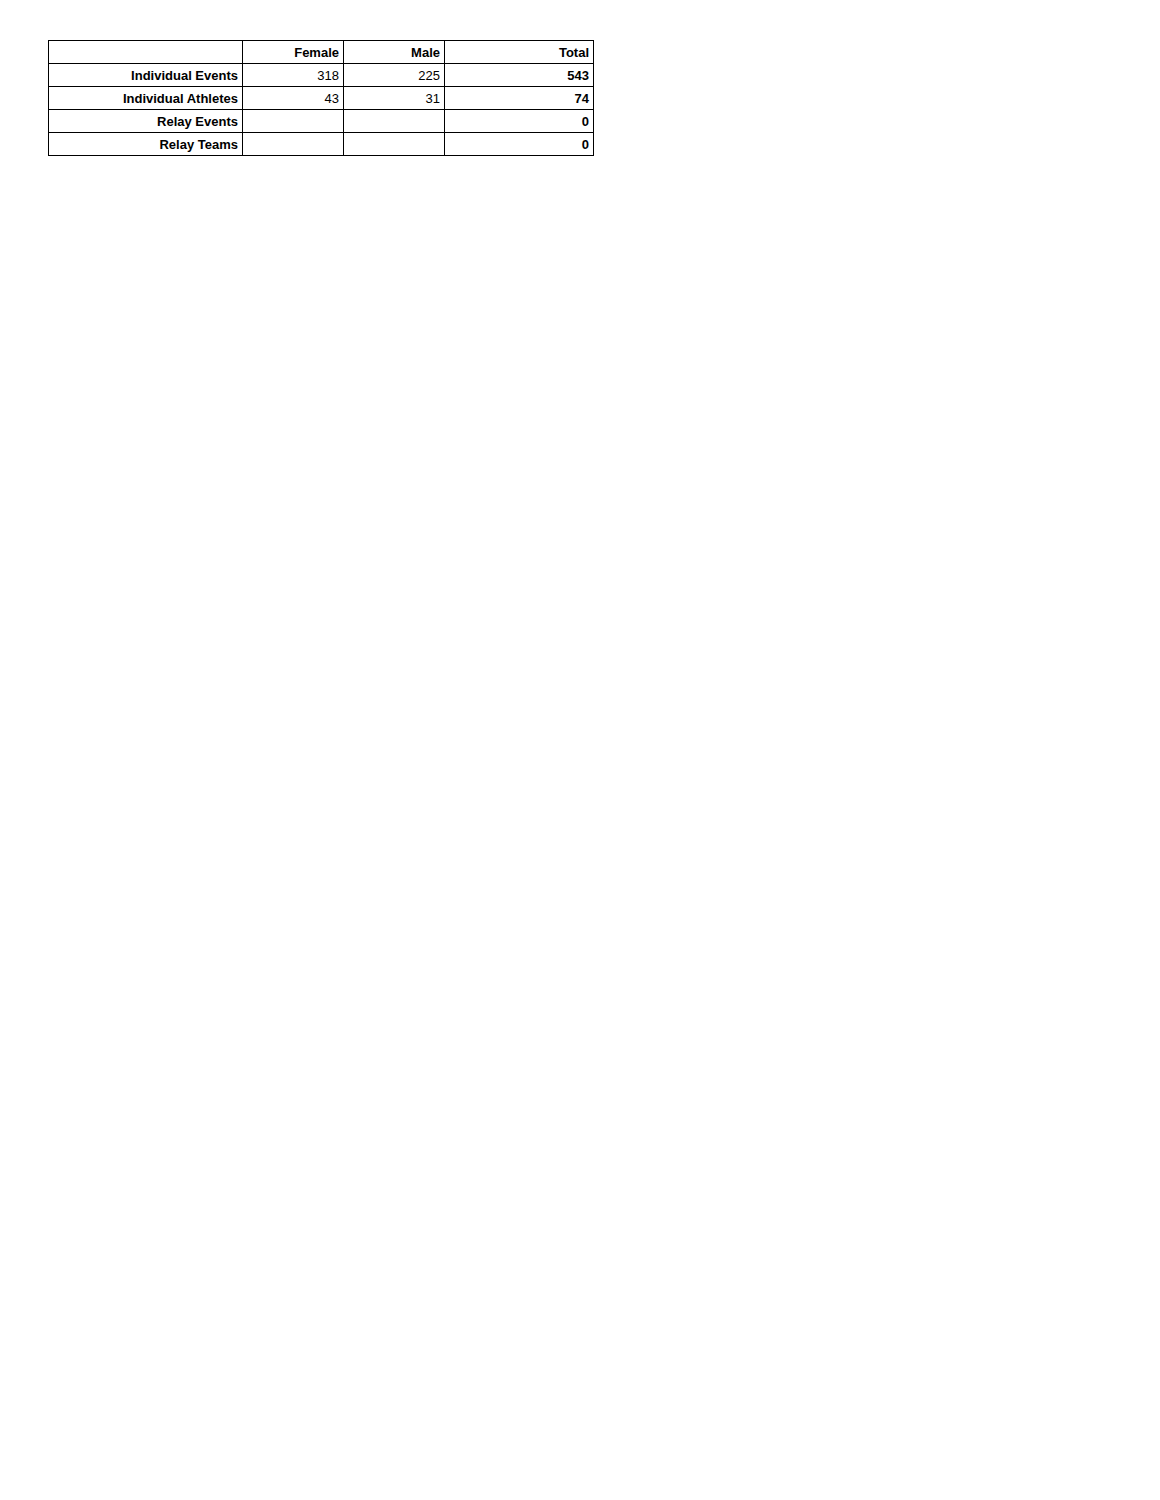| | Female | Male | Total |
| Individual Events | 318 | 225 | 543 |
| Individual Athletes | 43 | 31 | 74 |
| Relay Events | | | 0 |
| Relay Teams | | | 0 |